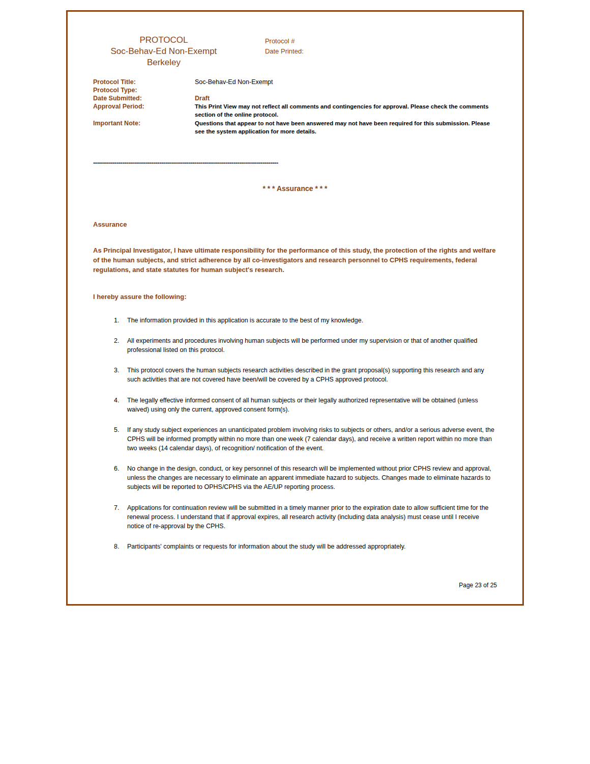| PROTOCOL Soc-Behav-Ed Non-Exempt Berkeley | Protocol # Date Printed: |
| Protocol Title: | Soc-Behav-Ed Non-Exempt |
| Protocol Type: | |
| Date Submitted: | Draft |
| Approval Period: | This Print View may not reflect all comments and contingencies for approval. Please check the comments section of the online protocol. |
| Important Note: | Questions that appear to not have been answered may not have been required for this submission. Please see the system application for more details. |
-----------------------------------------------------------------------------------------------
* * * Assurance * * *
Assurance
As Principal Investigator, I have ultimate responsibility for the performance of this study, the protection of the rights and welfare of the human subjects, and strict adherence by all co-investigators and research personnel to CPHS requirements, federal regulations, and state statutes for human subject's research.
I hereby assure the following:
The information provided in this application is accurate to the best of my knowledge.
All experiments and procedures involving human subjects will be performed under my supervision or that of another qualified professional listed on this protocol.
This protocol covers the human subjects research activities described in the grant proposal(s) supporting this research and any such activities that are not covered have been/will be covered by a CPHS approved protocol.
The legally effective informed consent of all human subjects or their legally authorized representative will be obtained (unless waived) using only the current, approved consent form(s).
If any study subject experiences an unanticipated problem involving risks to subjects or others, and/or a serious adverse event, the CPHS will be informed promptly within no more than one week (7 calendar days), and receive a written report within no more than two weeks (14 calendar days), of recognition/ notification of the event.
No change in the design, conduct, or key personnel of this research will be implemented without prior CPHS review and approval, unless the changes are necessary to eliminate an apparent immediate hazard to subjects. Changes made to eliminate hazards to subjects will be reported to OPHS/CPHS via the AE/UP reporting process.
Applications for continuation review will be submitted in a timely manner prior to the expiration date to allow sufficient time for the renewal process. I understand that if approval expires, all research activity (including data analysis) must cease until I receive notice of re-approval by the CPHS.
Participants' complaints or requests for information about the study will be addressed appropriately.
Page 23 of 25